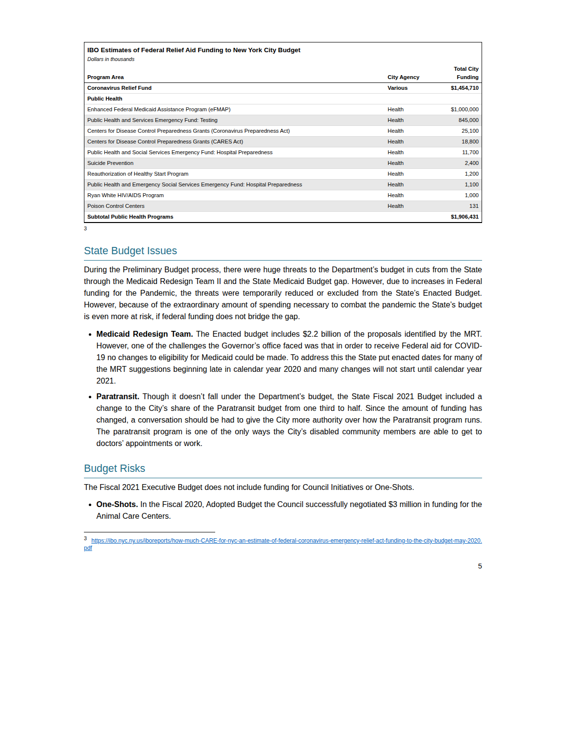IBO Estimates of Federal Relief Aid Funding to New York City Budget Dollars in thousands
| Program Area | City Agency | Total City Funding |
| --- | --- | --- |
| Coronavirus Relief Fund | Various | $1,454,710 |
| Public Health | | |
| Enhanced Federal Medicaid Assistance Program (eFMAP) | Health | $1,000,000 |
| Public Health and Services Emergency Fund: Testing | Health | 845,000 |
| Centers for Disease Control Preparedness Grants (Coronavirus Preparedness Act) | Health | 25,100 |
| Centers for Disease Control Preparedness Grants (CARES Act) | Health | 18,800 |
| Public Health and Social Services Emergency Fund: Hospital Preparedness | Health | 11,700 |
| Suicide Prevention | Health | 2,400 |
| Reauthorization of Healthy Start Program | Health | 1,200 |
| Public Health and Emergency Social Services Emergency Fund: Hospital Preparedness | Health | 1,100 |
| Ryan White HIV/AIDS Program | Health | 1,000 |
| Poison Control Centers | Health | 131 |
| Subtotal Public Health Programs | | $1,906,431 |
3
State Budget Issues
During the Preliminary Budget process, there were huge threats to the Department’s budget in cuts from the State through the Medicaid Redesign Team II and the State Medicaid Budget gap. However, due to increases in Federal funding for the Pandemic, the threats were temporarily reduced or excluded from the State’s Enacted Budget. However, because of the extraordinary amount of spending necessary to combat the pandemic the State’s budget is even more at risk, if federal funding does not bridge the gap.
Medicaid Redesign Team. The Enacted budget includes $2.2 billion of the proposals identified by the MRT. However, one of the challenges the Governor’s office faced was that in order to receive Federal aid for COVID-19 no changes to eligibility for Medicaid could be made. To address this the State put enacted dates for many of the MRT suggestions beginning late in calendar year 2020 and many changes will not start until calendar year 2021.
Paratransit. Though it doesn’t fall under the Department’s budget, the State Fiscal 2021 Budget included a change to the City’s share of the Paratransit budget from one third to half. Since the amount of funding has changed, a conversation should be had to give the City more authority over how the Paratransit program runs. The paratransit program is one of the only ways the City’s disabled community members are able to get to doctors’ appointments or work.
Budget Risks
The Fiscal 2021 Executive Budget does not include funding for Council Initiatives or One-Shots.
One-Shots. In the Fiscal 2020, Adopted Budget the Council successfully negotiated $3 million in funding for the Animal Care Centers.
3 https://ibo.nyc.ny.us/iboreports/how-much-CARE-for-nyc-an-estimate-of-federal-coronavirus-emergency-relief-act-funding-to-the-city-budget-may-2020.pdf
5